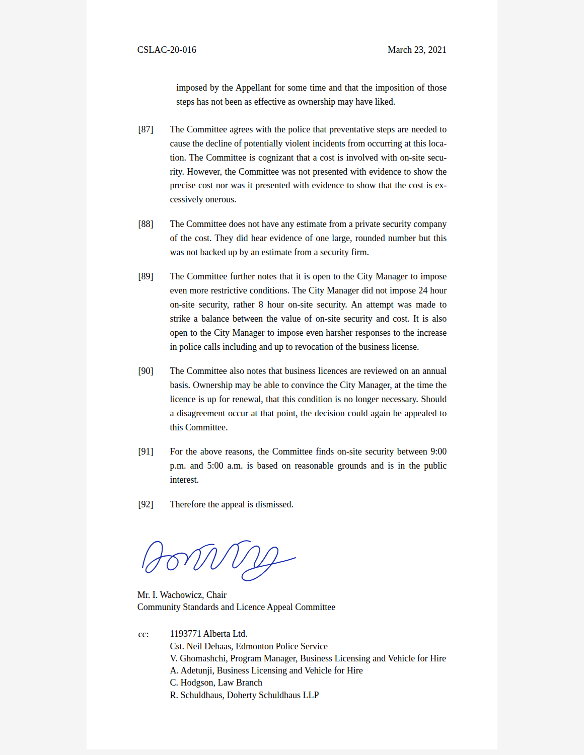CSLAC-20-016
March 23, 2021
imposed by the Appellant for some time and that the imposition of those steps has not been as effective as ownership may have liked.
[87]
The Committee agrees with the police that preventative steps are needed to cause the decline of potentially violent incidents from occurring at this location. The Committee is cognizant that a cost is involved with on-site security. However, the Committee was not presented with evidence to show the precise cost nor was it presented with evidence to show that the cost is excessively onerous.
[88]
The Committee does not have any estimate from a private security company of the cost. They did hear evidence of one large, rounded number but this was not backed up by an estimate from a security firm.
[89]
The Committee further notes that it is open to the City Manager to impose even more restrictive conditions. The City Manager did not impose 24 hour on-site security, rather 8 hour on-site security. An attempt was made to strike a balance between the value of on-site security and cost. It is also open to the City Manager to impose even harsher responses to the increase in police calls including and up to revocation of the business license.
[90]
The Committee also notes that business licences are reviewed on an annual basis. Ownership may be able to convince the City Manager, at the time the licence is up for renewal, that this condition is no longer necessary. Should a disagreement occur at that point, the decision could again be appealed to this Committee.
[91]
For the above reasons, the Committee finds on-site security between 9:00 p.m. and 5:00 a.m. is based on reasonable grounds and is in the public interest.
[92]
Therefore the appeal is dismissed.
Mr. I. Wachowicz, Chair
Community Standards and Licence Appeal Committee
cc:
1193771 Alberta Ltd.
Cst. Neil Dehaas, Edmonton Police Service
V. Ghomashchi, Program Manager, Business Licensing and Vehicle for Hire
A. Adetunji, Business Licensing and Vehicle for Hire
C. Hodgson, Law Branch
R. Schuldhaus, Doherty Schuldhaus LLP